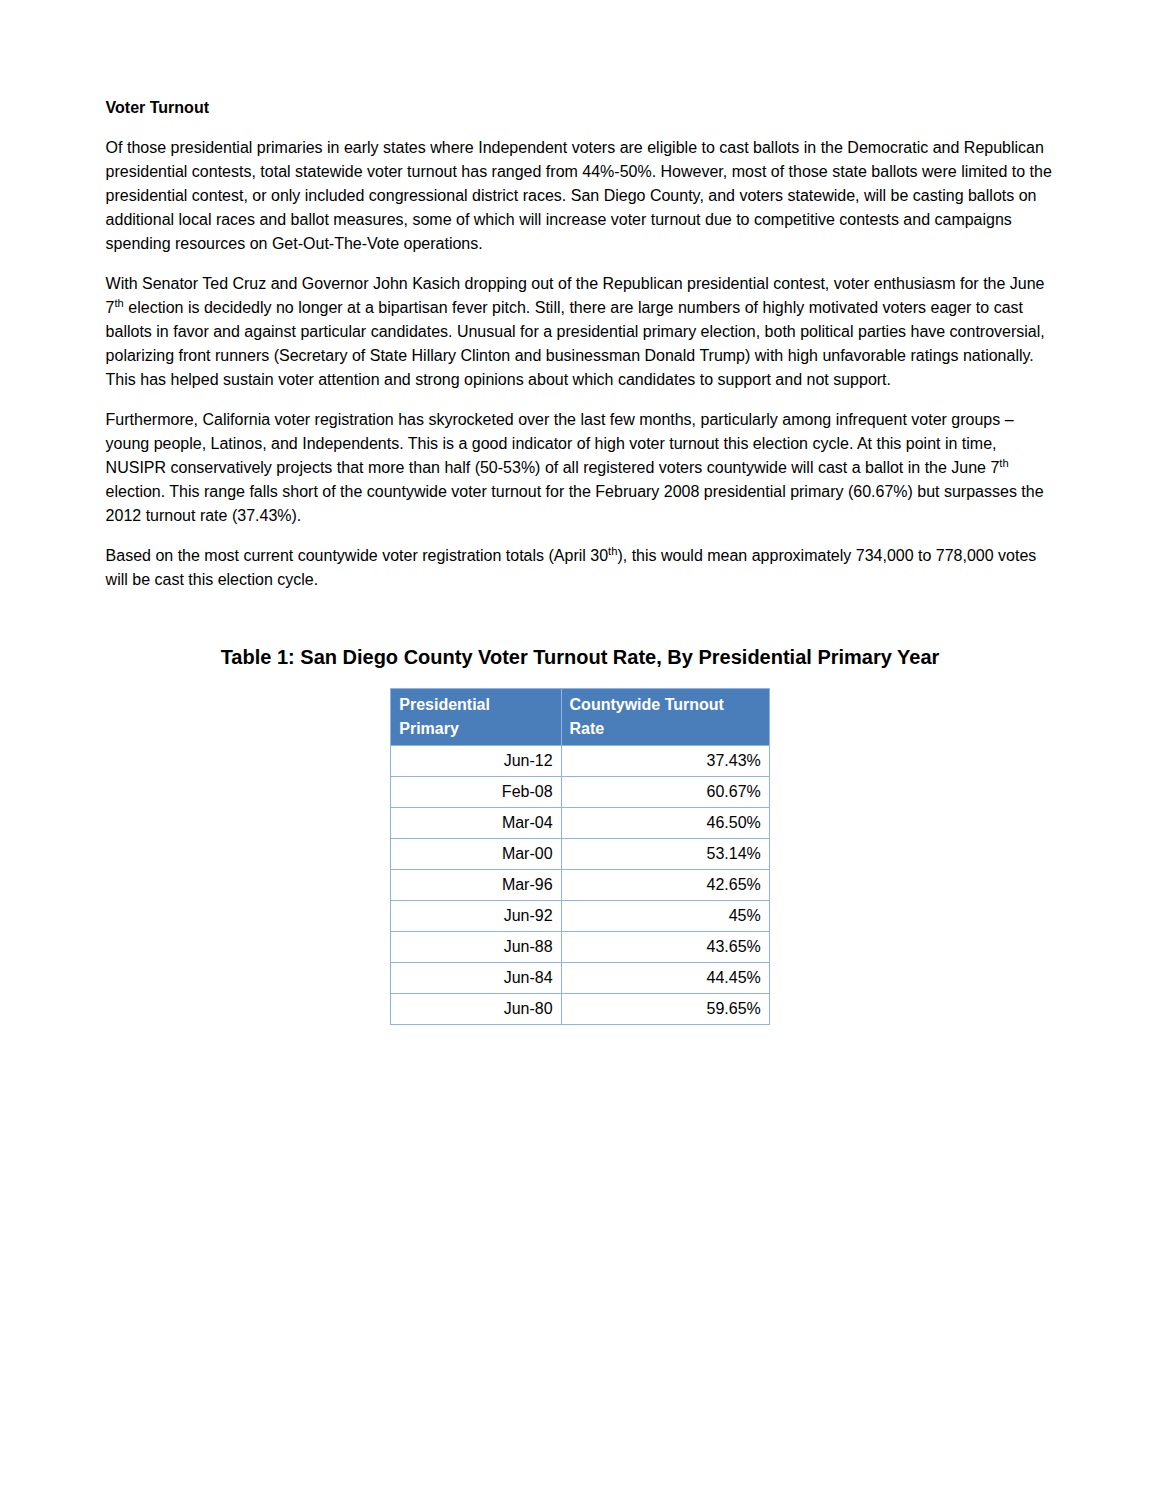Voter Turnout
Of those presidential primaries in early states where Independent voters are eligible to cast ballots in the Democratic and Republican presidential contests, total statewide voter turnout has ranged from 44%-50%. However, most of those state ballots were limited to the presidential contest, or only included congressional district races. San Diego County, and voters statewide, will be casting ballots on additional local races and ballot measures, some of which will increase voter turnout due to competitive contests and campaigns spending resources on Get-Out-The-Vote operations.
With Senator Ted Cruz and Governor John Kasich dropping out of the Republican presidential contest, voter enthusiasm for the June 7th election is decidedly no longer at a bipartisan fever pitch. Still, there are large numbers of highly motivated voters eager to cast ballots in favor and against particular candidates. Unusual for a presidential primary election, both political parties have controversial, polarizing front runners (Secretary of State Hillary Clinton and businessman Donald Trump) with high unfavorable ratings nationally. This has helped sustain voter attention and strong opinions about which candidates to support and not support.
Furthermore, California voter registration has skyrocketed over the last few months, particularly among infrequent voter groups – young people, Latinos, and Independents. This is a good indicator of high voter turnout this election cycle. At this point in time, NUSIPR conservatively projects that more than half (50-53%) of all registered voters countywide will cast a ballot in the June 7th election. This range falls short of the countywide voter turnout for the February 2008 presidential primary (60.67%) but surpasses the 2012 turnout rate (37.43%).
Based on the most current countywide voter registration totals (April 30th), this would mean approximately 734,000 to 778,000 votes will be cast this election cycle.
Table 1: San Diego County Voter Turnout Rate, By Presidential Primary Year
| Presidential Primary | Countywide Turnout Rate |
| --- | --- |
| Jun-12 | 37.43% |
| Feb-08 | 60.67% |
| Mar-04 | 46.50% |
| Mar-00 | 53.14% |
| Mar-96 | 42.65% |
| Jun-92 | 45% |
| Jun-88 | 43.65% |
| Jun-84 | 44.45% |
| Jun-80 | 59.65% |